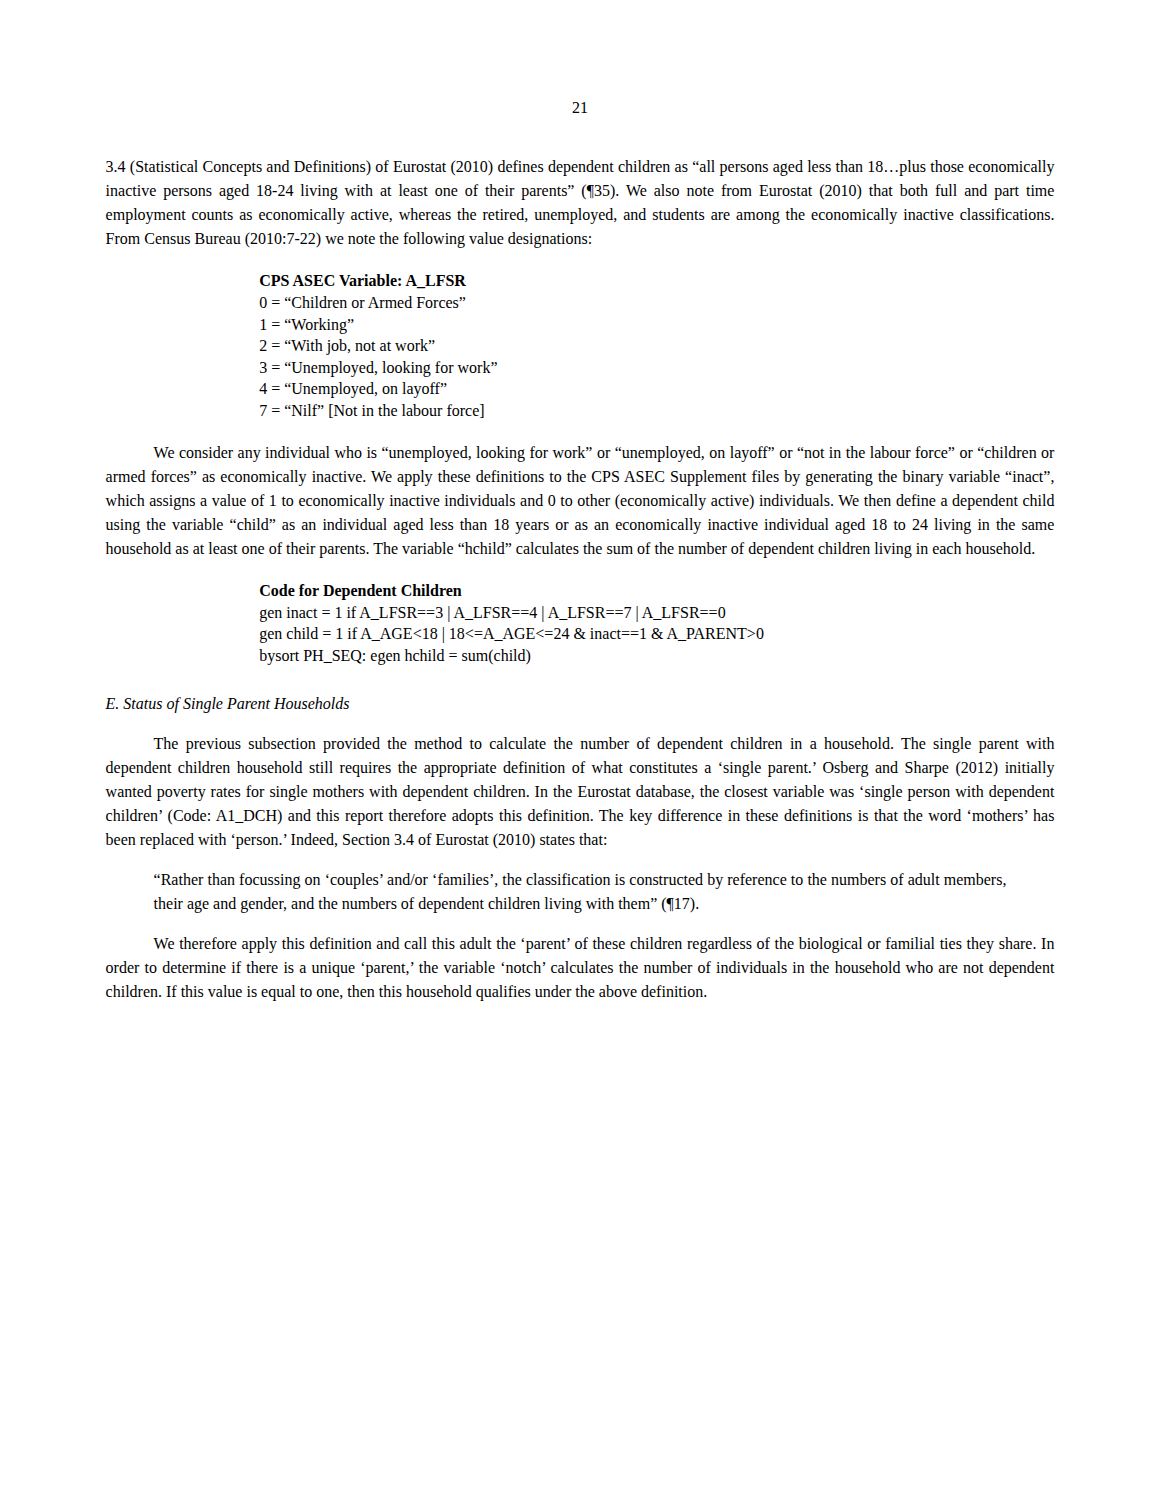21
3.4 (Statistical Concepts and Definitions) of Eurostat (2010) defines dependent children as “all persons aged less than 18…plus those economically inactive persons aged 18-24 living with at least one of their parents” (¶35). We also note from Eurostat (2010) that both full and part time employment counts as economically active, whereas the retired, unemployed, and students are among the economically inactive classifications. From Census Bureau (2010:7-22) we note the following value designations:
CPS ASEC Variable: A_LFSR
0 = “Children or Armed Forces”
1 = “Working”
2 = “With job, not at work”
3 = “Unemployed, looking for work”
4 = “Unemployed, on layoff”
7 = “Nilf” [Not in the labour force]
We consider any individual who is “unemployed, looking for work” or “unemployed, on layoff” or “not in the labour force” or “children or armed forces” as economically inactive. We apply these definitions to the CPS ASEC Supplement files by generating the binary variable “inact”, which assigns a value of 1 to economically inactive individuals and 0 to other (economically active) individuals. We then define a dependent child using the variable “child” as an individual aged less than 18 years or as an economically inactive individual aged 18 to 24 living in the same household as at least one of their parents. The variable “hchild” calculates the sum of the number of dependent children living in each household.
Code for Dependent Children
gen inact = 1 if A_LFSR==3 | A_LFSR==4 | A_LFSR==7 | A_LFSR==0
gen child = 1 if A_AGE<18 | 18<=A_AGE<=24 & inact==1 & A_PARENT>0
bysort PH_SEQ: egen hchild = sum(child)
E. Status of Single Parent Households
The previous subsection provided the method to calculate the number of dependent children in a household. The single parent with dependent children household still requires the appropriate definition of what constitutes a ‘single parent.’ Osberg and Sharpe (2012) initially wanted poverty rates for single mothers with dependent children. In the Eurostat database, the closest variable was ‘single person with dependent children’ (Code: A1_DCH) and this report therefore adopts this definition. The key difference in these definitions is that the word ‘mothers’ has been replaced with ‘person.’ Indeed, Section 3.4 of Eurostat (2010) states that:
“Rather than focussing on ‘couples’ and/or ‘families’, the classification is constructed by reference to the numbers of adult members, their age and gender, and the numbers of dependent children living with them” (¶17).
We therefore apply this definition and call this adult the ‘parent’ of these children regardless of the biological or familial ties they share. In order to determine if there is a unique ‘parent,’ the variable ‘notch’ calculates the number of individuals in the household who are not dependent children. If this value is equal to one, then this household qualifies under the above definition.